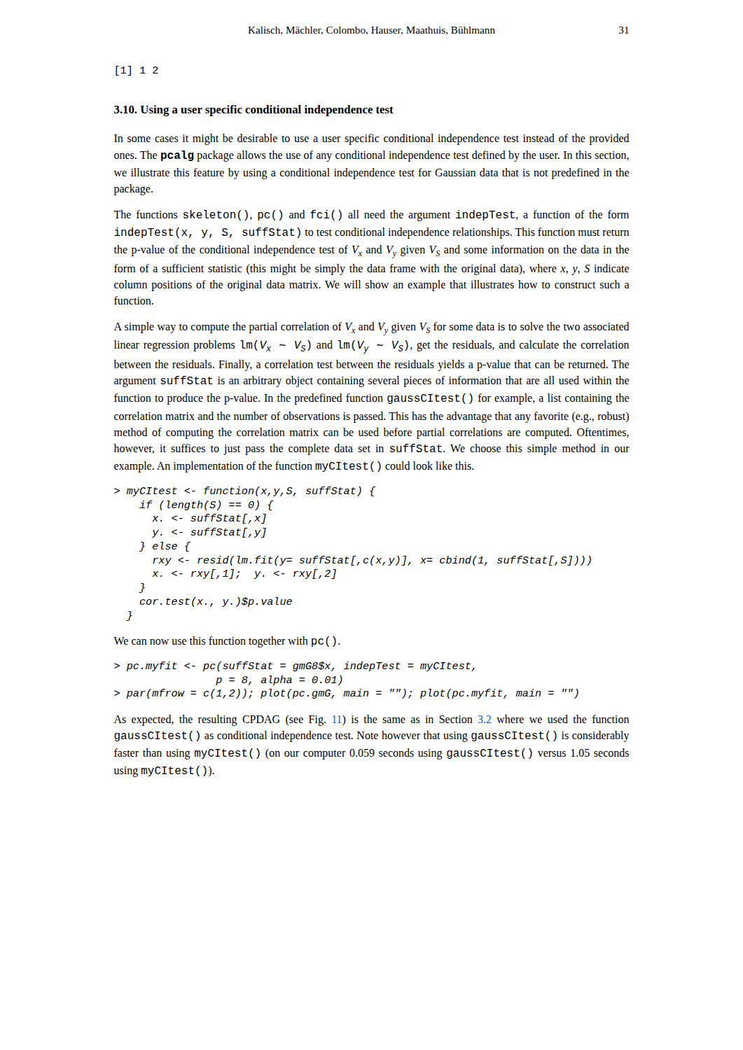Kalisch, Mächler, Colombo, Hauser, Maathuis, Bühlmann 31
[1] 1 2
3.10. Using a user specific conditional independence test
In some cases it might be desirable to use a user specific conditional independence test instead of the provided ones. The pcalg package allows the use of any conditional independence test defined by the user. In this section, we illustrate this feature by using a conditional independence test for Gaussian data that is not predefined in the package.
The functions skeleton(), pc() and fci() all need the argument indepTest, a function of the form indepTest(x, y, S, suffStat) to test conditional independence relationships. This function must return the p-value of the conditional independence test of Vx and Vy given VS and some information on the data in the form of a sufficient statistic (this might be simply the data frame with the original data), where x, y, S indicate column positions of the original data matrix. We will show an example that illustrates how to construct such a function.
A simple way to compute the partial correlation of Vx and Vy given VS for some data is to solve the two associated linear regression problems lm(Vx ∼ VS) and lm(Vy ∼ VS), get the residuals, and calculate the correlation between the residuals. Finally, a correlation test between the residuals yields a p-value that can be returned. The argument suffStat is an arbitrary object containing several pieces of information that are all used within the function to produce the p-value. In the predefined function gaussCItest() for example, a list containing the correlation matrix and the number of observations is passed. This has the advantage that any favorite (e.g., robust) method of computing the correlation matrix can be used before partial correlations are computed. Oftentimes, however, it suffices to just pass the complete data set in suffStat. We choose this simple method in our example. An implementation of the function myCItest() could look like this.
> myCItest <- function(x,y,S, suffStat) {
    if (length(S) == 0) {
      x. <- suffStat[,x]
      y. <- suffStat[,y]
    } else {
      rxy <- resid(lm.fit(y= suffStat[,c(x,y)], x= cbind(1, suffStat[,S])))
      x. <- rxy[,1];  y. <- rxy[,2]
    }
    cor.test(x., y.)$p.value
  }
We can now use this function together with pc().
> pc.myfit <- pc(suffStat = gmG8$x, indepTest = myCItest,
                p = 8, alpha = 0.01)
> par(mfrow = c(1,2)); plot(pc.gmG, main = ""); plot(pc.myfit, main = "")
As expected, the resulting CPDAG (see Fig. 11) is the same as in Section 3.2 where we used the function gaussCItest() as conditional independence test. Note however that using gaussCItest() is considerably faster than using myCItest() (on our computer 0.059 seconds using gaussCItest() versus 1.05 seconds using myCItest()).